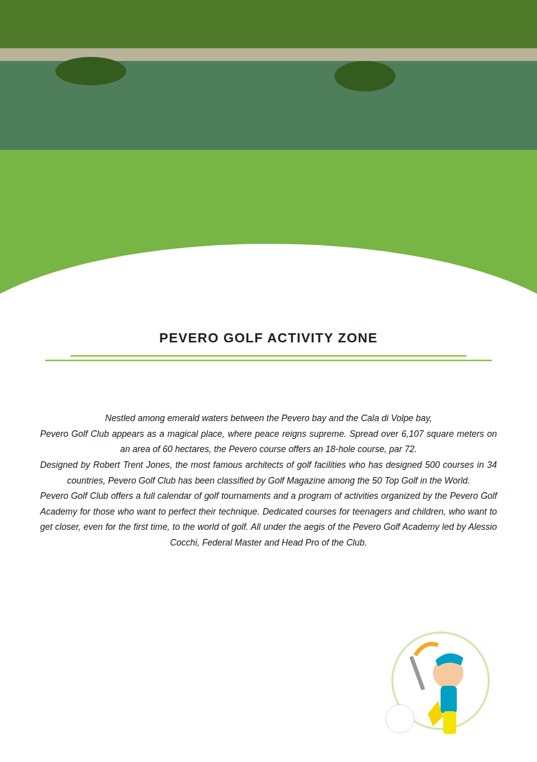Pevero Golf Activity Zone
Nestled among emerald waters between the Pevero bay and the Cala di Volpe bay,
Pevero Golf Club appears as a magical place, where peace reigns supreme. Spread over 6,107 square meters on an area of 60 hectares, the Pevero course offers an 18-hole course, par 72.
Designed by Robert Trent Jones, the most famous architects of golf facilities who has designed 500 courses in 34 countries, Pevero Golf Club has been classified by Golf Magazine among the 50 Top Golf in the World.
Pevero Golf Club offers a full calendar of golf tournaments and a program of activities organized by the Pevero Golf Academy for those who want to perfect their technique. Dedicated courses for teenagers and children, who want to get closer, even for the first time, to the world of golf. All under the aegis of the Pevero Golf Academy led by Alessio Cocchi, Federal Master and Head Pro of the Club.